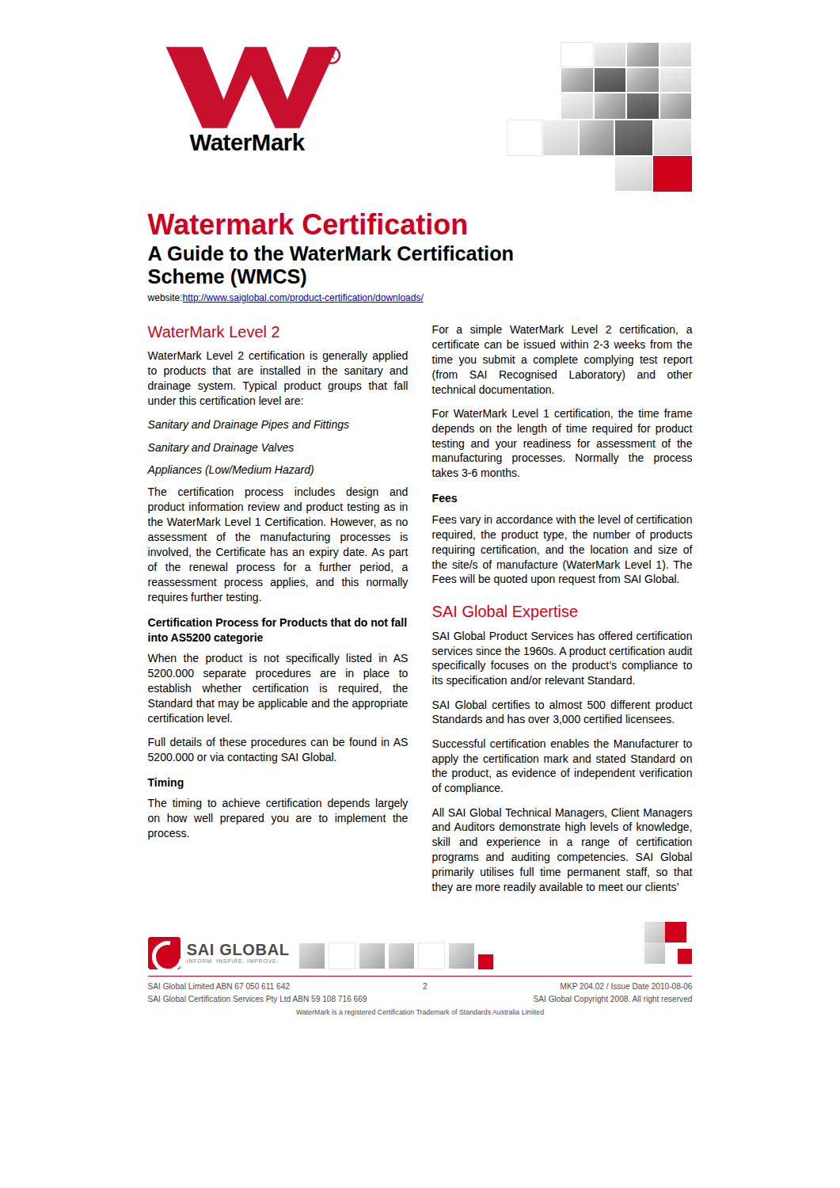R
WaterMark
Watermark Certification
A Guide to the WaterMark Certification
Scheme (WMCS)
website:http://www.saiglobal.com/product-certification/downloads/
WaterMark Level 2
WaterMark Level 2 certification is generally applied to products that are installed in the sanitary and drainage system. Typical product groups that fall under this certification level are:
Sanitary and Drainage Pipes and Fittings
Sanitary and Drainage Valves
Appliances (Low/Medium Hazard)
The certification process includes design and product information review and product testing as in the WaterMark Level 1 Certification. However, as no assessment of the manufacturing processes is involved, the Certificate has an expiry date. As part of the renewal process for a further period, a reassessment process applies, and this normally requires further testing.
Certification Process for Products that do not fall into AS5200 categorie
When the product is not specifically listed in AS 5200.000 separate procedures are in place to establish whether certification is required, the Standard that may be applicable and the appropriate certification level.
Full details of these procedures can be found in AS 5200.000 or via contacting SAI Global.
Timing
The timing to achieve certification depends largely on how well prepared you are to implement the process.
For a simple WaterMark Level 2 certification, a certificate can be issued within 2-3 weeks from the time you submit a complete complying test report (from SAI Recognised Laboratory) and other technical documentation.
For WaterMark Level 1 certification, the time frame depends on the length of time required for product testing and your readiness for assessment of the manufacturing processes. Normally the process takes 3-6 months.
Fees
Fees vary in accordance with the level of certification required, the product type, the number of products requiring certification, and the location and size of the site/s of manufacture (WaterMark Level 1). The Fees will be quoted upon request from SAI Global.
SAI Global Expertise
SAI Global Product Services has offered certification services since the 1960s. A product certification audit specifically focuses on the product’s compliance to its specification and/or relevant Standard.
SAI Global certifies to almost 500 different product Standards and has over 3,000 certified licensees.
Successful certification enables the Manufacturer to apply the certification mark and stated Standard on the product, as evidence of independent verification of compliance.
All SAI Global Technical Managers, Client Managers and Auditors demonstrate high levels of knowledge, skill and experience in a range of certification programs and auditing competencies. SAI Global primarily utilises full time permanent staff, so that they are more readily available to meet our clients’
SAI GLOBAL
INFORM. INSPIRE. IMPROVE.
SAI Global Limited ABN 67 050 611 642
2
MKP 204.02 / Issue Date 2010-08-06
SAI Global Certification Services Pty Ltd ABN 59 108 716 669
SAI Global Copyright 2008. All right reserved
WaterMark is a registered Certification Trademark of Standards Australia Limited